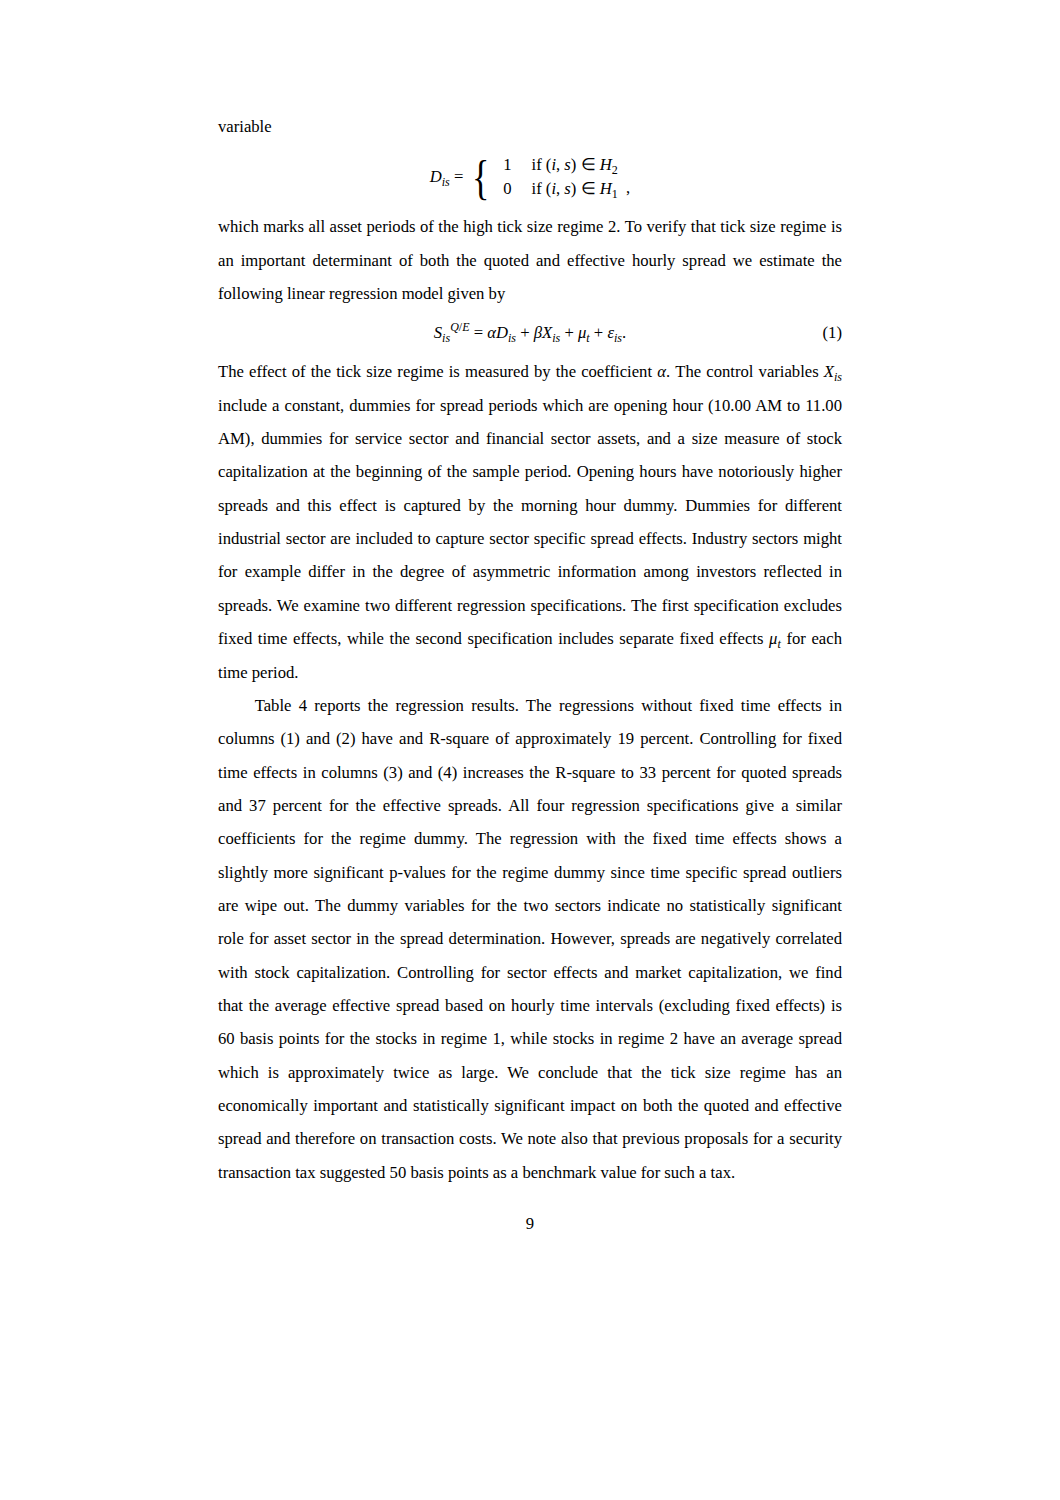variable
Dis = { 1 if (i, s) ∈ H2
0 if (i, s) ∈ H1 ,
which marks all asset periods of the high tick size regime 2. To verify that tick size regime is an important determinant of both the quoted and effective hourly spread we estimate the following linear regression model given by
SisQ/E = αDis + βXis + μt + εis. (1)
The effect of the tick size regime is measured by the coefficient α. The control variables Xis include a constant, dummies for spread periods which are opening hour (10.00 AM to 11.00 AM), dummies for service sector and financial sector assets, and a size measure of stock capitalization at the beginning of the sample period. Opening hours have notoriously higher spreads and this effect is captured by the morning hour dummy. Dummies for different industrial sector are included to capture sector specific spread effects. Industry sectors might for example differ in the degree of asymmetric information among investors reflected in spreads. We examine two different regression specifications. The first specification excludes fixed time effects, while the second specification includes separate fixed effects μt for each time period.
Table 4 reports the regression results. The regressions without fixed time effects in columns (1) and (2) have and R-square of approximately 19 percent. Controlling for fixed time effects in columns (3) and (4) increases the R-square to 33 percent for quoted spreads and 37 percent for the effective spreads. All four regression specifications give a similar coefficients for the regime dummy. The regression with the fixed time effects shows a slightly more significant p-values for the regime dummy since time specific spread outliers are wipe out. The dummy variables for the two sectors indicate no statistically significant role for asset sector in the spread determination. However, spreads are negatively correlated with stock capitalization. Controlling for sector effects and market capitalization, we find that the average effective spread based on hourly time intervals (excluding fixed effects) is 60 basis points for the stocks in regime 1, while stocks in regime 2 have an average spread which is approximately twice as large. We conclude that the tick size regime has an economically important and statistically significant impact on both the quoted and effective spread and therefore on transaction costs. We note also that previous proposals for a security transaction tax suggested 50 basis points as a benchmark value for such a tax.
9